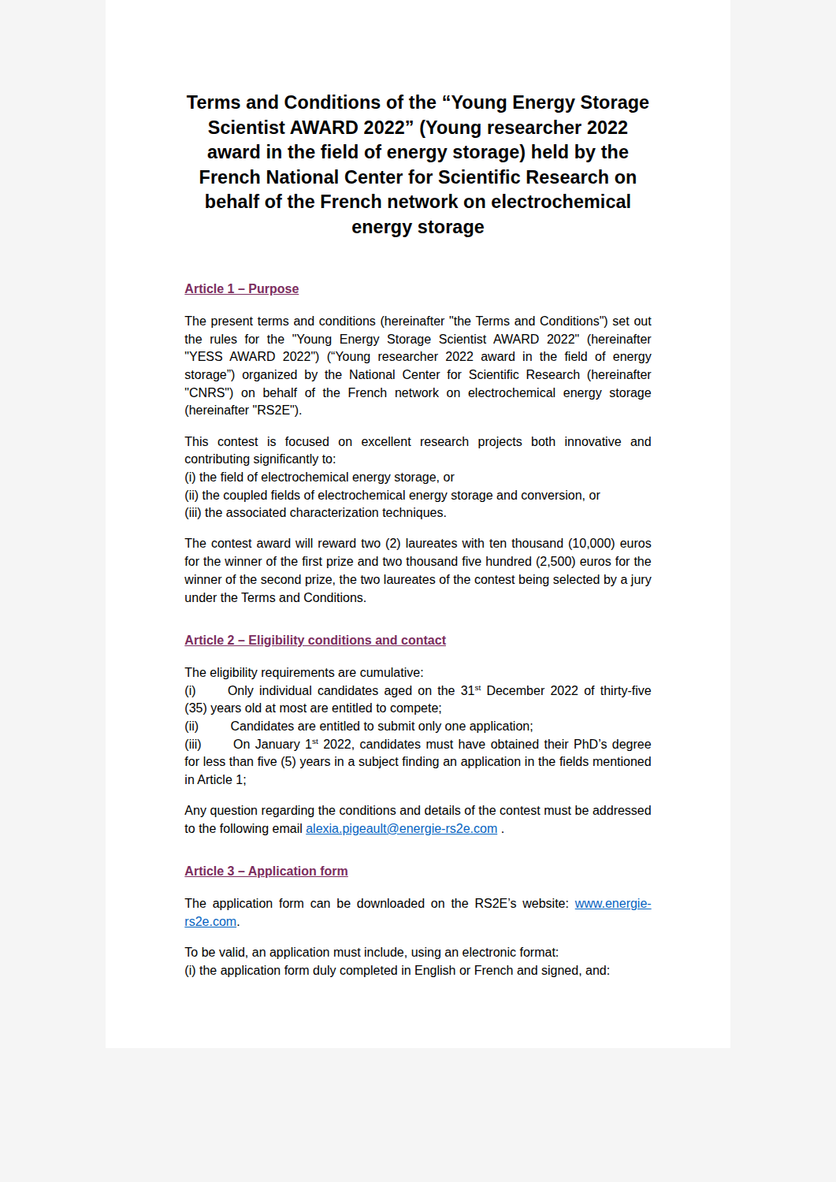Terms and Conditions of the “Young Energy Storage Scientist AWARD 2022” (Young researcher 2022 award in the field of energy storage) held by the French National Center for Scientific Research on behalf of the French network on electrochemical energy storage
Article 1 – Purpose
The present terms and conditions (hereinafter "the Terms and Conditions") set out the rules for the "Young Energy Storage Scientist AWARD 2022" (hereinafter "YESS AWARD 2022") (“Young researcher 2022 award in the field of energy storage”) organized by the National Center for Scientific Research (hereinafter "CNRS") on behalf of the French network on electrochemical energy storage (hereinafter "RS2E").
This contest is focused on excellent research projects both innovative and contributing significantly to:
(i) the field of electrochemical energy storage, or
(ii) the coupled fields of electrochemical energy storage and conversion, or
(iii) the associated characterization techniques.
The contest award will reward two (2) laureates with ten thousand (10,000) euros for the winner of the first prize and two thousand five hundred (2,500) euros for the winner of the second prize, the two laureates of the contest being selected by a jury under the Terms and Conditions.
Article 2 – Eligibility conditions and contact
The eligibility requirements are cumulative:
(i) Only individual candidates aged on the 31st December 2022 of thirty-five (35) years old at most are entitled to compete;
(ii) Candidates are entitled to submit only one application;
(iii) On January 1st 2022, candidates must have obtained their PhD’s degree for less than five (5) years in a subject finding an application in the fields mentioned in Article 1;
Any question regarding the conditions and details of the contest must be addressed to the following email alexia.pigeault@energie-rs2e.com .
Article 3 – Application form
The application form can be downloaded on the RS2E’s website: www.energie-rs2e.com.
To be valid, an application must include, using an electronic format:
(i) the application form duly completed in English or French and signed, and: